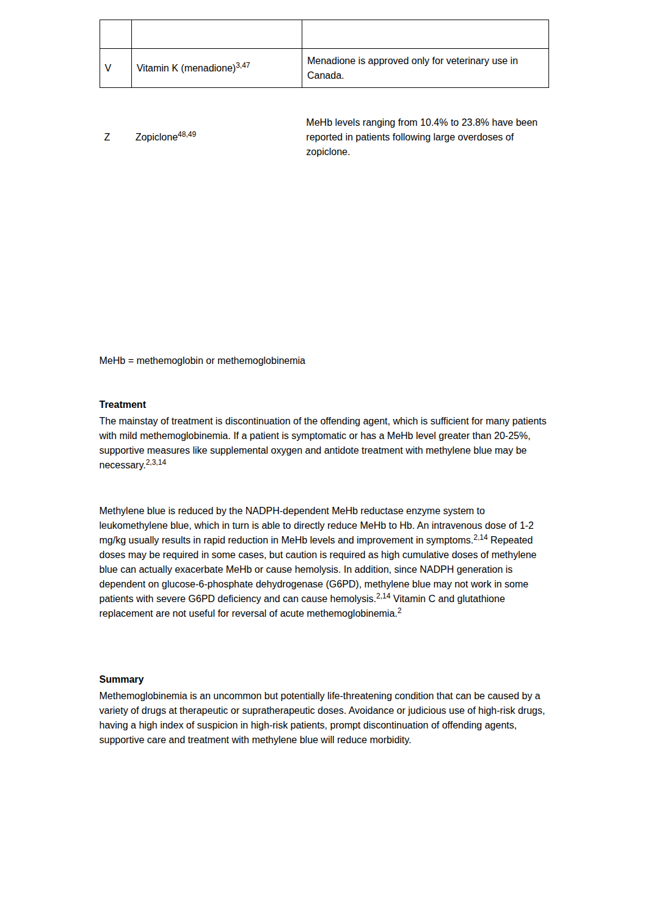| V | Vitamin K (menadione) 3,47 | Menadione is approved only for veterinary use in Canada. |
| Z | Zopiclone 48,49 | MeHb levels ranging from 10.4% to 23.8% have been reported in patients following large overdoses of zopiclone. |
MeHb = methemoglobin or methemoglobinemia
Treatment
The mainstay of treatment is discontinuation of the offending agent, which is sufficient for many patients with mild methemoglobinemia. If a patient is symptomatic or has a MeHb level greater than 20-25%, supportive measures like supplemental oxygen and antidote treatment with methylene blue may be necessary.2,3,14
Methylene blue is reduced by the NADPH-dependent MeHb reductase enzyme system to leukomethylene blue, which in turn is able to directly reduce MeHb to Hb. An intravenous dose of 1-2 mg/kg usually results in rapid reduction in MeHb levels and improvement in symptoms.2,14 Repeated doses may be required in some cases, but caution is required as high cumulative doses of methylene blue can actually exacerbate MeHb or cause hemolysis. In addition, since NADPH generation is dependent on glucose-6-phosphate dehydrogenase (G6PD), methylene blue may not work in some patients with severe G6PD deficiency and can cause hemolysis.2,14 Vitamin C and glutathione replacement are not useful for reversal of acute methemoglobinemia.2
Summary
Methemoglobinemia is an uncommon but potentially life-threatening condition that can be caused by a variety of drugs at therapeutic or supratherapeutic doses. Avoidance or judicious use of high-risk drugs, having a high index of suspicion in high-risk patients, prompt discontinuation of offending agents, supportive care and treatment with methylene blue will reduce morbidity.